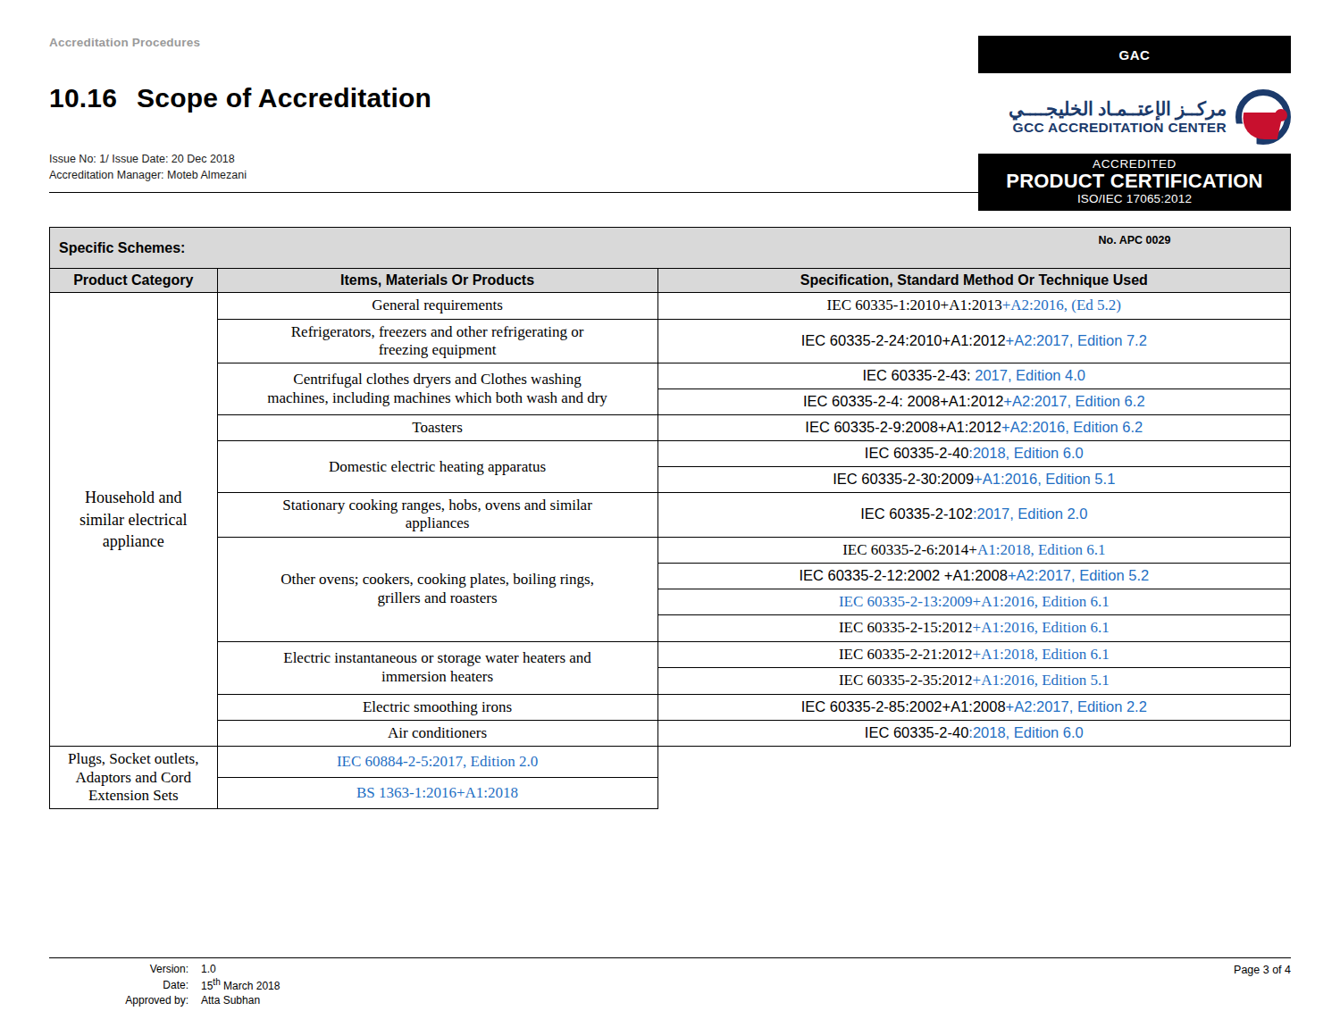Accreditation Procedures
GAC
مركــز الإعتــمـاد الخليجــــي
GCC ACCREDITATION CENTER
ACCREDITED
PRODUCT CERTIFICATION
ISO/IEC 17065:2012
No. APC 0029
10.16 Scope of Accreditation
Issue No: 1/ Issue Date: 20 Dec 2018
Accreditation Manager: Moteb Almezani
| Specific Schemes: |
| Product Category | Items, Materials Or Products | Specification, Standard Method Or Technique Used |
| Household and similar electrical appliance | General requirements | IEC 60335-1:2010+A1:2013 +A2:2016, (Ed 5.2) |
| Refrigerators, freezers and other refrigerating or freezing equipment | IEC 60335-2-24:2010+A1:2012 +A2:2017, Edition 7.2 |
| Centrifugal clothes dryers and Clothes washing machines, including machines which both wash and dry | IEC 60335-2-43: 2017, Edition 4.0 |
| IEC 60335-2-4: 2008+A1:2012 +A2:2017, Edition 6.2 |
| Toasters | IEC 60335-2-9:2008+A1:2012 +A2:2016, Edition 6.2 |
| Domestic electric heating apparatus | IEC 60335-2-40 :2018, Edition 6.0 |
| IEC 60335-2-30:2009 +A1:2016, Edition 5.1 |
| Stationary cooking ranges, hobs, ovens and similar appliances | IEC 60335-2-102 :2017, Edition 2.0 |
| Other ovens; cookers, cooking plates, boiling rings, grillers and roasters | IEC 60335-2-6:2014+ A1:2018, Edition 6.1 |
| IEC 60335-2-12:2002 +A1:2008 +A2:2017, Edition 5.2 |
| IEC 60335-2-13:2009+A1:2016, Edition 6.1 |
| IEC 60335-2-15:2012 +A1:2016, Edition 6.1 |
| Electric instantaneous or storage water heaters and immersion heaters | IEC 60335-2-21:2012 +A1:2018, Edition 6.1 |
| IEC 60335-2-35:2012 +A1:2016, Edition 5.1 |
| Electric smoothing irons | IEC 60335-2-85:2002+A1:2008 +A2:2017, Edition 2.2 |
| Air conditioners | IEC 60335-2-40 :2018, Edition 6.0 |
| Plugs, Socket outlets, Adaptors and Cord Extension Sets | IEC 60884-2-5:2017, Edition 2.0 |
| BS 1363-1:2016+A1:2018 |
| Version: | 1.0 |
| Date: | 15 th March 2018 |
| Approved by: | Atta Subhan |
Page 3 of 4